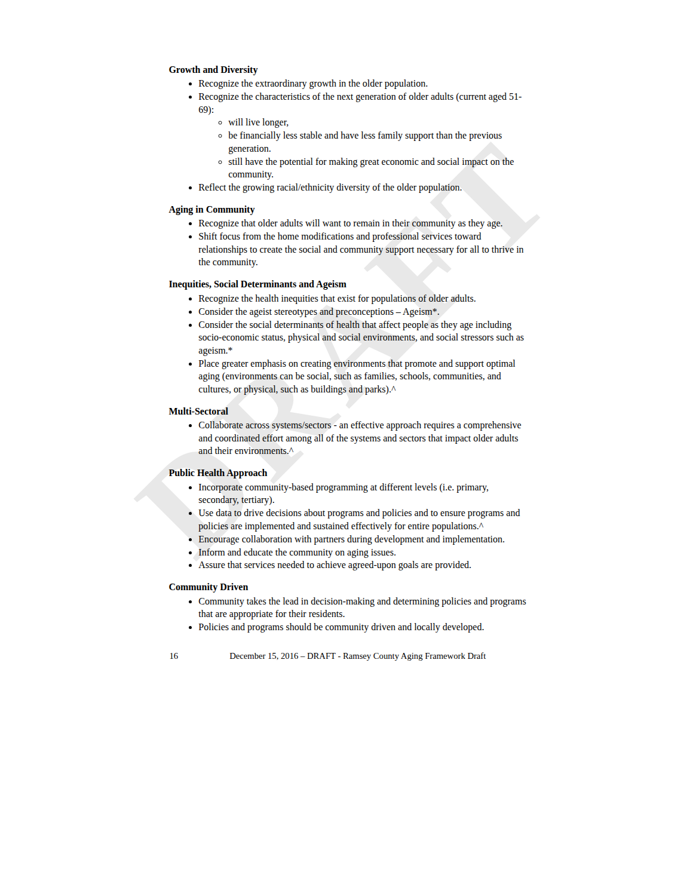DRAFT
Growth and Diversity
Recognize the extraordinary growth in the older population.
Recognize the characteristics of the next generation of older adults (current aged 51-69):
will live longer,
be financially less stable and have less family support than the previous generation.
still have the potential for making great economic and social impact on the community.
Reflect the growing racial/ethnicity diversity of the older population.
Aging in Community
Recognize that older adults will want to remain in their community as they age.
Shift focus from the home modifications and professional services toward relationships to create the social and community support necessary for all to thrive in the community.
Inequities, Social Determinants and Ageism
Recognize the health inequities that exist for populations of older adults.
Consider the ageist stereotypes and preconceptions – Ageism*.
Consider the social determinants of health that affect people as they age including socio-economic status, physical and social environments, and social stressors such as ageism.*
Place greater emphasis on creating environments that promote and support optimal aging (environments can be social, such as families, schools, communities, and cultures, or physical, such as buildings and parks).^
Multi-Sectoral
Collaborate across systems/sectors - an effective approach requires a comprehensive and coordinated effort among all of the systems and sectors that impact older adults and their environments.^
Public Health Approach
Incorporate community-based programming at different levels (i.e. primary, secondary, tertiary).
Use data to drive decisions about programs and policies and to ensure programs and policies are implemented and sustained effectively for entire populations.^
Encourage collaboration with partners during development and implementation.
Inform and educate the community on aging issues.
Assure that services needed to achieve agreed-upon goals are provided.
Community Driven
Community takes the lead in decision-making and determining policies and programs that are appropriate for their residents.
Policies and programs should be community driven and locally developed.
| 16 | December 15, 2016 – DRAFT - Ramsey County Aging Framework Draft |